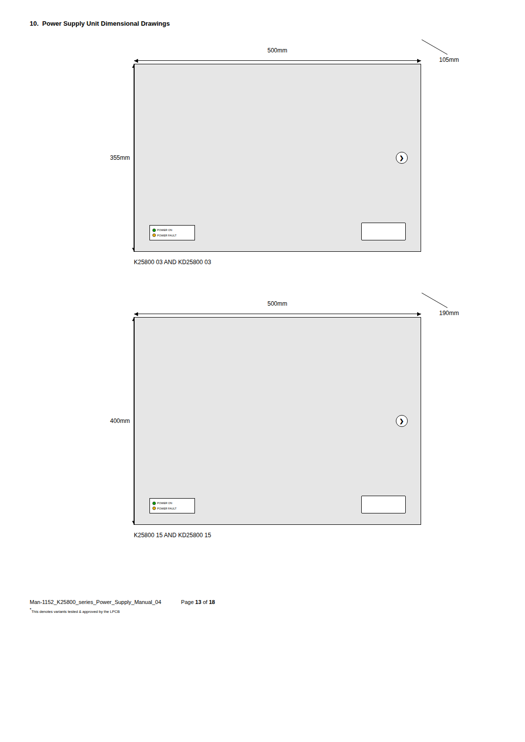10. Power Supply Unit Dimensional Drawings
500mm
355mm
105mm
❯
POWER ON
POWER FAULT
K25800 03 AND KD25800 03
500mm
400mm
190mm
❯
POWER ON
POWER FAULT
K25800 15 AND KD25800 15
Man-1152_K25800_series_Power_Supply_Manual_04 Page 13 of 18
*This denotes variants tested & approved by the LPCB